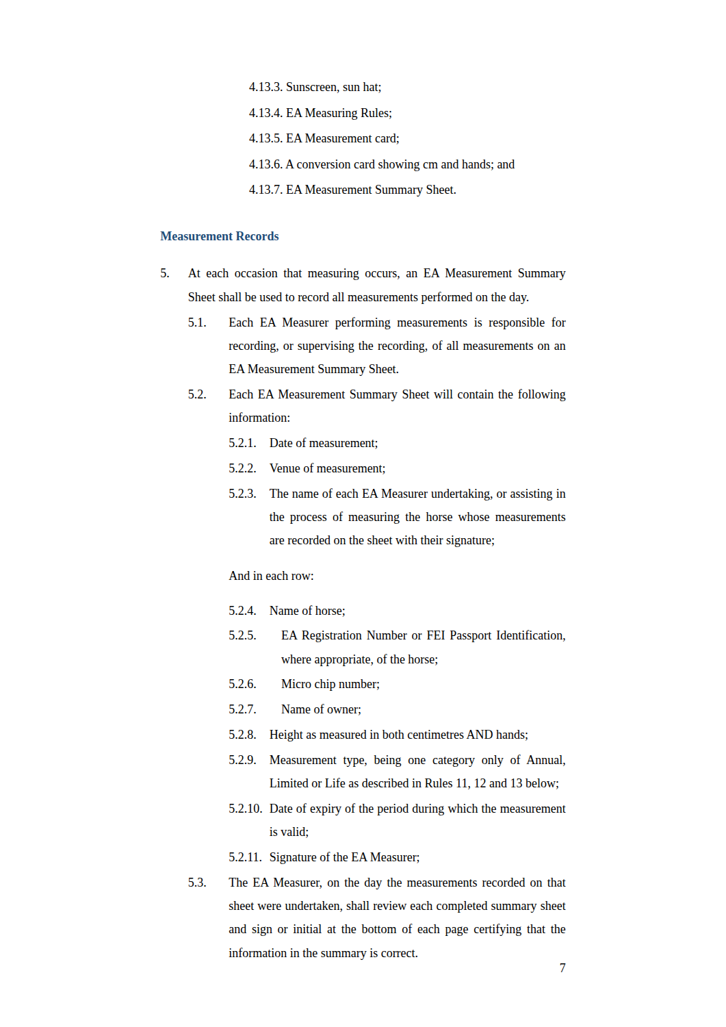4.13.3. Sunscreen, sun hat;
4.13.4. EA Measuring Rules;
4.13.5. EA Measurement card;
4.13.6. A conversion card showing cm and hands; and
4.13.7. EA Measurement Summary Sheet.
Measurement Records
5.
At each occasion that measuring occurs, an EA Measurement Summary Sheet shall be used to record all measurements performed on the day.
5.1.
Each EA Measurer performing measurements is responsible for recording, or supervising the recording, of all measurements on an EA Measurement Summary Sheet.
5.2.
Each EA Measurement Summary Sheet will contain the following information:
5.2.1.
Date of measurement;
5.2.2.
Venue of measurement;
5.2.3.
The name of each EA Measurer undertaking, or assisting in the process of measuring the horse whose measurements are recorded on the sheet with their signature;
And in each row:
5.2.4.
Name of horse;
5.2.5.
EA Registration Number or FEI Passport Identification, where appropriate, of the horse;
5.2.6.
Micro chip number;
5.2.7.
Name of owner;
5.2.8.
Height as measured in both centimetres AND hands;
5.2.9.
Measurement type, being one category only of Annual, Limited or Life as described in Rules 11, 12 and 13 below;
5.2.10.
Date of expiry of the period during which the measurement is valid;
5.2.11.
Signature of the EA Measurer;
5.3.
The EA Measurer, on the day the measurements recorded on that sheet were undertaken, shall review each completed summary sheet and sign or initial at the bottom of each page certifying that the information in the summary is correct.
7